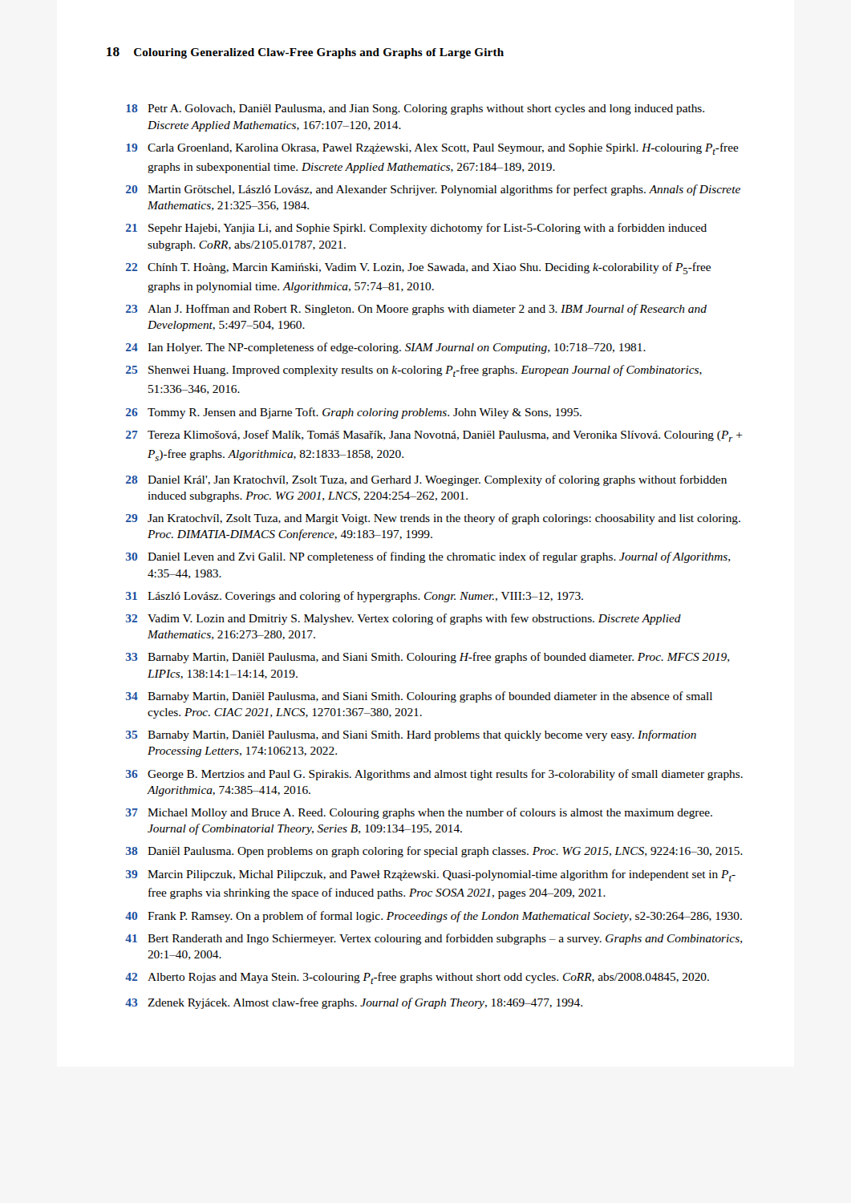18 Colouring Generalized Claw-Free Graphs and Graphs of Large Girth
18 Petr A. Golovach, Daniël Paulusma, and Jian Song. Coloring graphs without short cycles and long induced paths. Discrete Applied Mathematics, 167:107–120, 2014.
19 Carla Groenland, Karolina Okrasa, Pawel Rzążewski, Alex Scott, Paul Seymour, and Sophie Spirkl. H-colouring Pt-free graphs in subexponential time. Discrete Applied Mathematics, 267:184–189, 2019.
20 Martin Grötschel, László Lovász, and Alexander Schrijver. Polynomial algorithms for perfect graphs. Annals of Discrete Mathematics, 21:325–356, 1984.
21 Sepehr Hajebi, Yanjia Li, and Sophie Spirkl. Complexity dichotomy for List-5-Coloring with a forbidden induced subgraph. CoRR, abs/2105.01787, 2021.
22 Chính T. Hoàng, Marcin Kamiński, Vadim V. Lozin, Joe Sawada, and Xiao Shu. Deciding k-colorability of P5-free graphs in polynomial time. Algorithmica, 57:74–81, 2010.
23 Alan J. Hoffman and Robert R. Singleton. On Moore graphs with diameter 2 and 3. IBM Journal of Research and Development, 5:497–504, 1960.
24 Ian Holyer. The NP-completeness of edge-coloring. SIAM Journal on Computing, 10:718–720, 1981.
25 Shenwei Huang. Improved complexity results on k-coloring Pt-free graphs. European Journal of Combinatorics, 51:336–346, 2016.
26 Tommy R. Jensen and Bjarne Toft. Graph coloring problems. John Wiley & Sons, 1995.
27 Tereza Klimošová, Josef Malík, Tomáš Masařík, Jana Novotná, Daniël Paulusma, and Veronika Slívová. Colouring (Pr + Ps)-free graphs. Algorithmica, 82:1833–1858, 2020.
28 Daniel Král', Jan Kratochvíl, Zsolt Tuza, and Gerhard J. Woeginger. Complexity of coloring graphs without forbidden induced subgraphs. Proc. WG 2001, LNCS, 2204:254–262, 2001.
29 Jan Kratochvíl, Zsolt Tuza, and Margit Voigt. New trends in the theory of graph colorings: choosability and list coloring. Proc. DIMATIA-DIMACS Conference, 49:183–197, 1999.
30 Daniel Leven and Zvi Galil. NP completeness of finding the chromatic index of regular graphs. Journal of Algorithms, 4:35–44, 1983.
31 László Lovász. Coverings and coloring of hypergraphs. Congr. Numer., VIII:3–12, 1973.
32 Vadim V. Lozin and Dmitriy S. Malyshev. Vertex coloring of graphs with few obstructions. Discrete Applied Mathematics, 216:273–280, 2017.
33 Barnaby Martin, Daniël Paulusma, and Siani Smith. Colouring H-free graphs of bounded diameter. Proc. MFCS 2019, LIPIcs, 138:14:1–14:14, 2019.
34 Barnaby Martin, Daniël Paulusma, and Siani Smith. Colouring graphs of bounded diameter in the absence of small cycles. Proc. CIAC 2021, LNCS, 12701:367–380, 2021.
35 Barnaby Martin, Daniël Paulusma, and Siani Smith. Hard problems that quickly become very easy. Information Processing Letters, 174:106213, 2022.
36 George B. Mertzios and Paul G. Spirakis. Algorithms and almost tight results for 3-colorability of small diameter graphs. Algorithmica, 74:385–414, 2016.
37 Michael Molloy and Bruce A. Reed. Colouring graphs when the number of colours is almost the maximum degree. Journal of Combinatorial Theory, Series B, 109:134–195, 2014.
38 Daniël Paulusma. Open problems on graph coloring for special graph classes. Proc. WG 2015, LNCS, 9224:16–30, 2015.
39 Marcin Pilipczuk, Michal Pilipczuk, and Paweł Rzążewski. Quasi-polynomial-time algorithm for independent set in Pt-free graphs via shrinking the space of induced paths. Proc SOSA 2021, pages 204–209, 2021.
40 Frank P. Ramsey. On a problem of formal logic. Proceedings of the London Mathematical Society, s2-30:264–286, 1930.
41 Bert Randerath and Ingo Schiermeyer. Vertex colouring and forbidden subgraphs – a survey. Graphs and Combinatorics, 20:1–40, 2004.
42 Alberto Rojas and Maya Stein. 3-colouring Pt-free graphs without short odd cycles. CoRR, abs/2008.04845, 2020.
43 Zdenek Ryjácek. Almost claw-free graphs. Journal of Graph Theory, 18:469–477, 1994.